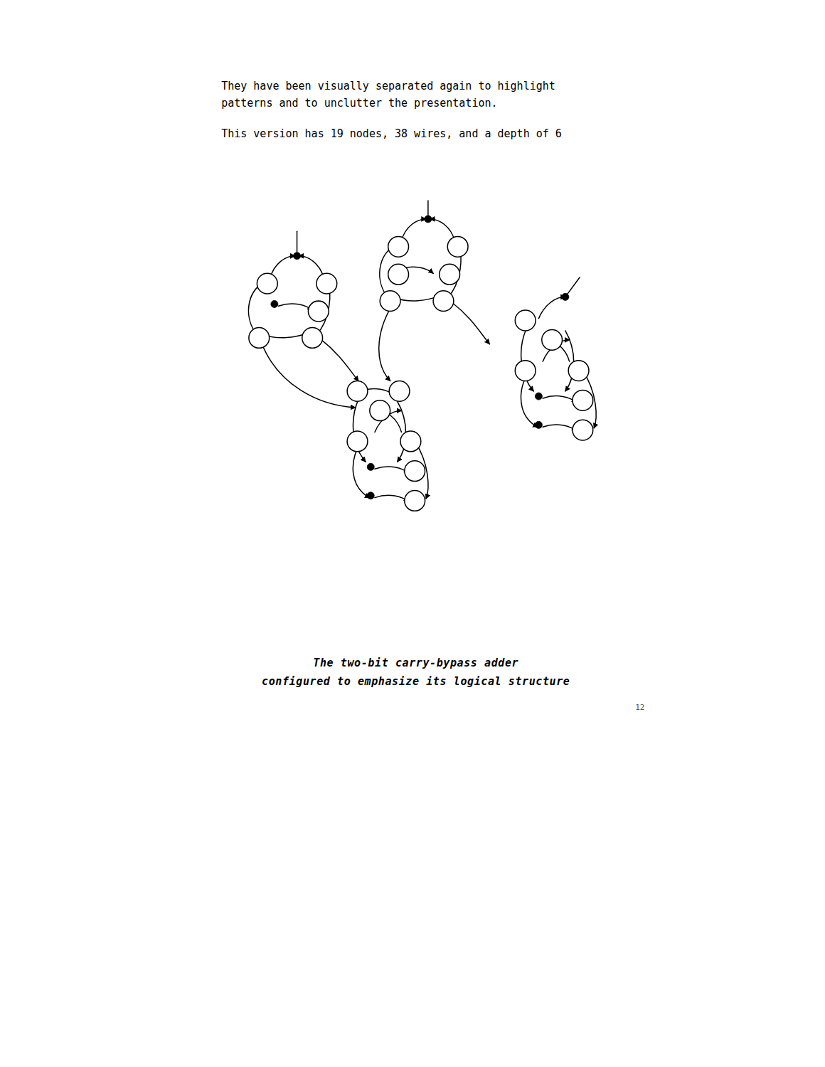They have been visually separated again to highlight patterns and to unclutter the presentation.
This version has 19 nodes, 38 wires, and a depth of 6
The two-bit carry-bypass adder configured to emphasize its logical structure
12